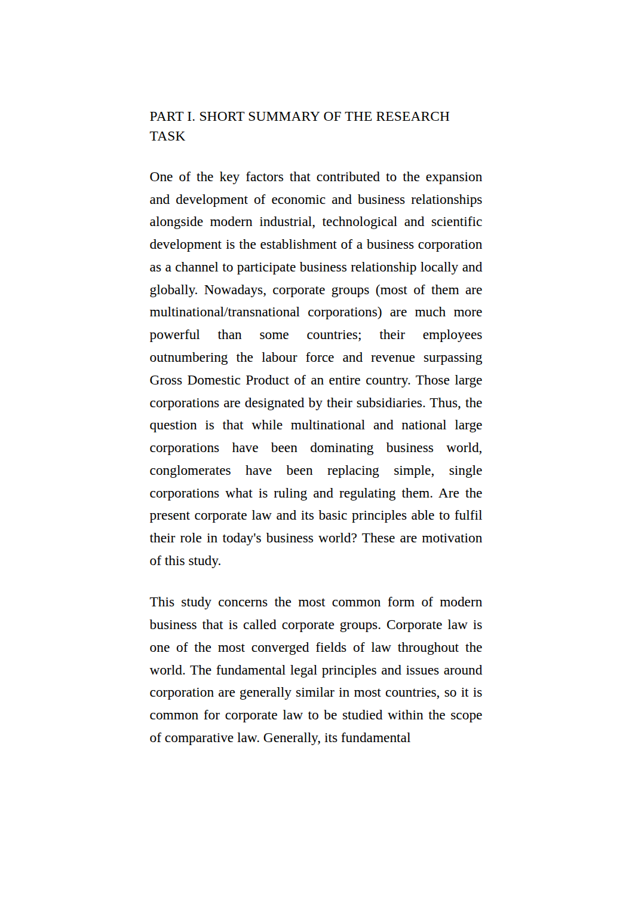PART I. SHORT SUMMARY OF THE RESEARCH TASK
One of the key factors that contributed to the expansion and development of economic and business relationships alongside modern industrial, technological and scientific development is the establishment of a business corporation as a channel to participate business relationship locally and globally. Nowadays, corporate groups (most of them are multinational/transnational corporations) are much more powerful than some countries; their employees outnumbering the labour force and revenue surpassing Gross Domestic Product of an entire country. Those large corporations are designated by their subsidiaries. Thus, the question is that while multinational and national large corporations have been dominating business world, conglomerates have been replacing simple, single corporations what is ruling and regulating them. Are the present corporate law and its basic principles able to fulfil their role in today's business world? These are motivation of this study.
This study concerns the most common form of modern business that is called corporate groups. Corporate law is one of the most converged fields of law throughout the world. The fundamental legal principles and issues around corporation are generally similar in most countries, so it is common for corporate law to be studied within the scope of comparative law. Generally, its fundamental